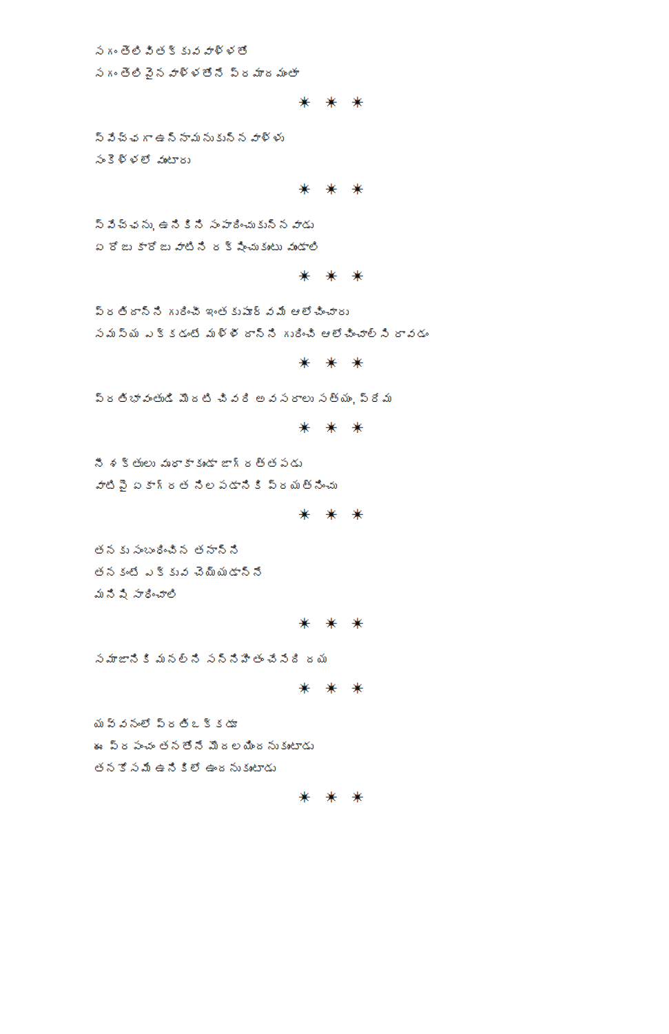సగం తెలివితక్కువవాళ్ళతో
సగం తెలివైనవాళ్ళతోనే ప్రమాదమంతా
✳ ✳ ✳
స్వేచ్ఛగా ఉన్నామనుకున్నవాళ్ళు
సంకెళ్ళలో వుంటారు
✳ ✳ ✳
స్వేచ్ఛను, ఉనికిని సంపాదించుకున్నవాడు
ఏ రోజు కారోజు వాటిని రక్షించుకుంటు వుండాలి
✳ ✳ ✳
ప్రతిదాన్ని గురించీ ఇంతకుపూర్వమే ఆలోచించారు
సమస్య ఎక్కడంటే మళ్ళీ దాన్ని గురించి ఆలోచించాల్సి రావడం
✳ ✳ ✳
ప్రతిభావంతుడి మొదటి చివరి అవసరాలు సత్యం, ప్రేమ
✳ ✳ ✳
నీ శక్తులు వృధాకాకుండా జాగ్రత్తపడు
వాటిపై ఏకాగ్రత నిలపడానికి ప్రయత్నించు
✳ ✳ ✳
తనకు సంబంధించిన తనాన్ని
తనకంటే ఎక్కువ చెయ్యడాన్నే
మనిషి సాధించాలి
✳ ✳ ✳
సమాజానికి మనల్ని సన్నిహితం చేసేది దయ
✳ ✳ ✳
యవ్వనంలో ప్రతిఒక్కడూ
ఈ ప్రపంచం తనతోనే మొదలయిందనుకుంటాడు
తనకోసమే ఉనికిలో ఉందనుకుంటాడు
✳ ✳ ✳